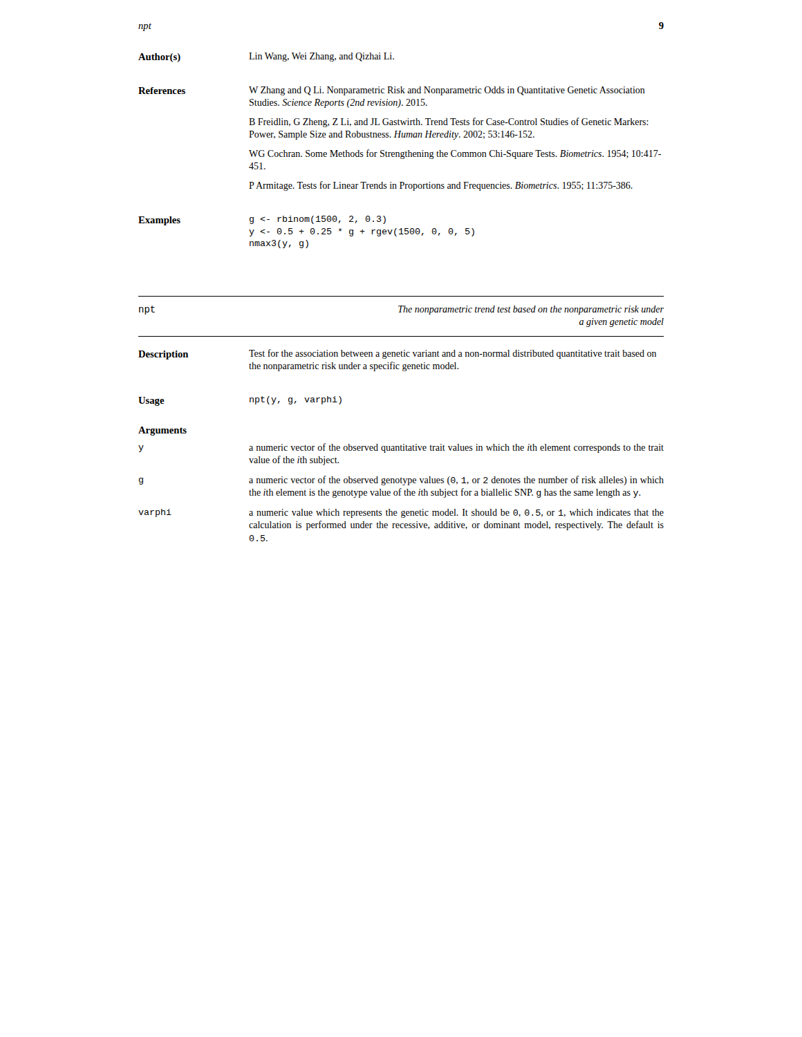npt
9
Author(s)
Lin Wang, Wei Zhang, and Qizhai Li.
References
W Zhang and Q Li. Nonparametric Risk and Nonparametric Odds in Quantitative Genetic Association Studies. Science Reports (2nd revision). 2015.
B Freidlin, G Zheng, Z Li, and JL Gastwirth. Trend Tests for Case-Control Studies of Genetic Markers: Power, Sample Size and Robustness. Human Heredity. 2002; 53:146-152.
WG Cochran. Some Methods for Strengthening the Common Chi-Square Tests. Biometrics. 1954; 10:417-451.
P Armitage. Tests for Linear Trends in Proportions and Frequencies. Biometrics. 1955; 11:375-386.
Examples
g <- rbinom(1500, 2, 0.3)
y <- 0.5 + 0.25 * g + rgev(1500, 0, 0, 5)
nmax3(y, g)
npt
The nonparametric trend test based on the nonparametric risk under
a given genetic model
Description
Test for the association between a genetic variant and a non-normal distributed quantitative trait based on the nonparametric risk under a specific genetic model.
Usage
npt(y, g, varphi)
Arguments
| y | a numeric vector of the observed quantitative trait values in which the i th element corresponds to the trait value of the i th subject. |
| g | a numeric vector of the observed genotype values ( 0 , 1 , or 2 denotes the number of risk alleles) in which the i th element is the genotype value of the i th subject for a biallelic SNP. g has the same length as y . |
| varphi | a numeric value which represents the genetic model. It should be 0 , 0.5 , or 1 , which indicates that the calculation is performed under the recessive, additive, or dominant model, respectively. The default is 0.5 . |